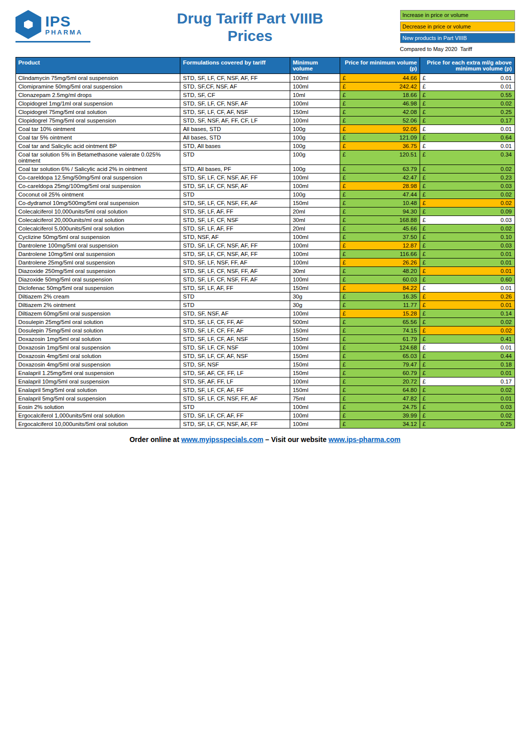IPS
PHARMA
Drug Tariff Part VIIIB
Prices
Increase in price or volume
Decrease in price or volume
New products in Part VIIIB
Compared to May 2020 Tariff
| Product | Formulations covered by tariff | Minimum volume | Price for minimum volume (p) | Price for each extra ml/g above minimum volume (p) |
| --- | --- | --- | --- | --- |
| Clindamycin 75mg/5ml oral suspension | STD, SF, LF, CF, NSF, AF, FF | 100ml | £ | 44.66 | £ | 0.01 |
| Clomipramine 50mg/5ml oral suspension | STD, SF,CF, NSF, AF | 100ml | £ | 242.42 | £ | 0.01 |
| Clonazepam 2.5mg/ml drops | STD, SF, CF | 10ml | £ | 18.66 | £ | 0.55 |
| Clopidogrel 1mg/1ml oral suspension | STD, SF, LF, CF, NSF, AF | 100ml | £ | 46.98 | £ | 0.02 |
| Clopidogrel 75mg/5ml oral solution | STD, SF, LF, CF, AF, NSF | 150ml | £ | 42.08 | £ | 0.25 |
| Clopidogrel 75mg/5ml oral suspension | STD, SF, NSF, AF, FF, CF, LF | 100ml | £ | 52.06 | £ | 0.17 |
| Coal tar 10% ointment | All bases, STD | 100g | £ | 92.05 | £ | 0.01 |
| Coal tar 5% ointment | All bases, STD | 100g | £ | 121.09 | £ | 0.64 |
| Coal tar and Salicylic acid ointment BP | STD, All bases | 100g | £ | 36.75 | £ | 0.01 |
| Coal tar solution 5% in Betamethasone valerate 0.025% ointment | STD | 100g | £ | 120.51 | £ | 0.34 |
| Coal tar solution 6% / Salicylic acid 2% in ointment | STD, All bases, PF | 100g | £ | 63.79 | £ | 0.02 |
| Co-careldopa 12.5mg/50mg/5ml oral suspension | STD, SF, LF, CF, NSF, AF, FF | 100ml | £ | 42.47 | £ | 0.23 |
| Co-careldopa 25mg/100mg/5ml oral suspension | STD, SF, LF, CF, NSF, AF | 100ml | £ | 28.98 | £ | 0.03 |
| Coconut oil 25% ointment | STD | 100g | £ | 47.44 | £ | 0.02 |
| Co-dydramol 10mg/500mg/5ml oral suspension | STD, SF, LF, CF, NSF, FF, AF | 150ml | £ | 10.48 | £ | 0.02 |
| Colecalciferol 10,000units/5ml oral solution | STD, SF, LF, AF, FF | 20ml | £ | 94.30 | £ | 0.09 |
| Colecalciferol 20,000units/ml oral solution | STD, SF, LF, CF, NSF | 30ml | £ | 168.88 | £ | 0.03 |
| Colecalciferol 5,000units/5ml oral solution | STD, SF, LF, AF, FF | 20ml | £ | 45.66 | £ | 0.02 |
| Cyclizine 50mg/5ml oral suspension | STD, NSF, AF | 100ml | £ | 37.50 | £ | 0.10 |
| Dantrolene 100mg/5ml oral suspension | STD, SF, LF, CF, NSF, AF, FF | 100ml | £ | 12.87 | £ | 0.03 |
| Dantrolene 10mg/5ml oral suspension | STD, SF, LF, CF, NSF, AF, FF | 100ml | £ | 116.66 | £ | 0.01 |
| Dantrolene 25mg/5ml oral suspension | STD, SF, LF, NSF, FF, AF | 100ml | £ | 26.26 | £ | 0.01 |
| Diazoxide 250mg/5ml oral suspension | STD, SF, LF, CF, NSF, FF, AF | 30ml | £ | 48.20 | £ | 0.01 |
| Diazoxide 50mg/5ml oral suspension | STD, SF, LF, CF, NSF, FF, AF | 100ml | £ | 60.03 | £ | 0.60 |
| Diclofenac 50mg/5ml oral suspension | STD, SF, LF, AF, FF | 150ml | £ | 84.22 | £ | 0.01 |
| Diltiazem 2% cream | STD | 30g | £ | 16.35 | £ | 0.26 |
| Diltiazem 2% ointment | STD | 30g | £ | 11.77 | £ | 0.01 |
| Diltiazem 60mg/5ml oral suspension | STD, SF, NSF, AF | 100ml | £ | 15.28 | £ | 0.14 |
| Dosulepin 25mg/5ml oral solution | STD, SF, LF, CF, FF, AF | 500ml | £ | 65.56 | £ | 0.02 |
| Dosulepin 75mg/5ml oral solution | STD, SF, LF, CF, FF, AF | 150ml | £ | 74.15 | £ | 0.02 |
| Doxazosin 1mg/5ml oral solution | STD, SF, LF, CF, AF, NSF | 150ml | £ | 61.79 | £ | 0.41 |
| Doxazosin 1mg/5ml oral suspension | STD, SF, LF, CF, NSF | 100ml | £ | 124.68 | £ | 0.01 |
| Doxazosin 4mg/5ml oral solution | STD, SF, LF, CF, AF, NSF | 150ml | £ | 65.03 | £ | 0.44 |
| Doxazosin 4mg/5ml oral suspension | STD, SF, NSF | 150ml | £ | 79.47 | £ | 0.18 |
| Enalapril 1.25mg/5ml oral suspension | STD, SF, AF, CF, FF, LF | 150ml | £ | 60.79 | £ | 0.01 |
| Enalapril 10mg/5ml oral suspension | STD, SF, AF, FF, LF | 100ml | £ | 20.72 | £ | 0.17 |
| Enalapril 5mg/5ml oral solution | STD, SF, LF, CF, AF, FF | 150ml | £ | 64.80 | £ | 0.02 |
| Enalapril 5mg/5ml oral suspension | STD, SF, LF, CF, NSF, FF, AF | 75ml | £ | 47.82 | £ | 0.01 |
| Eosin 2% solution | STD | 100ml | £ | 24.75 | £ | 0.03 |
| Ergocalciferol 1,000units/5ml oral solution | STD, SF, LF, CF, AF, FF | 100ml | £ | 39.99 | £ | 0.02 |
| Ergocalciferol 10,000units/5ml oral solution | STD, SF, LF, CF, NSF, AF, FF | 100ml | £ | 34.12 | £ | 0.25 |
Order online at www.myipsspecials.com – Visit our website www.ips-pharma.com